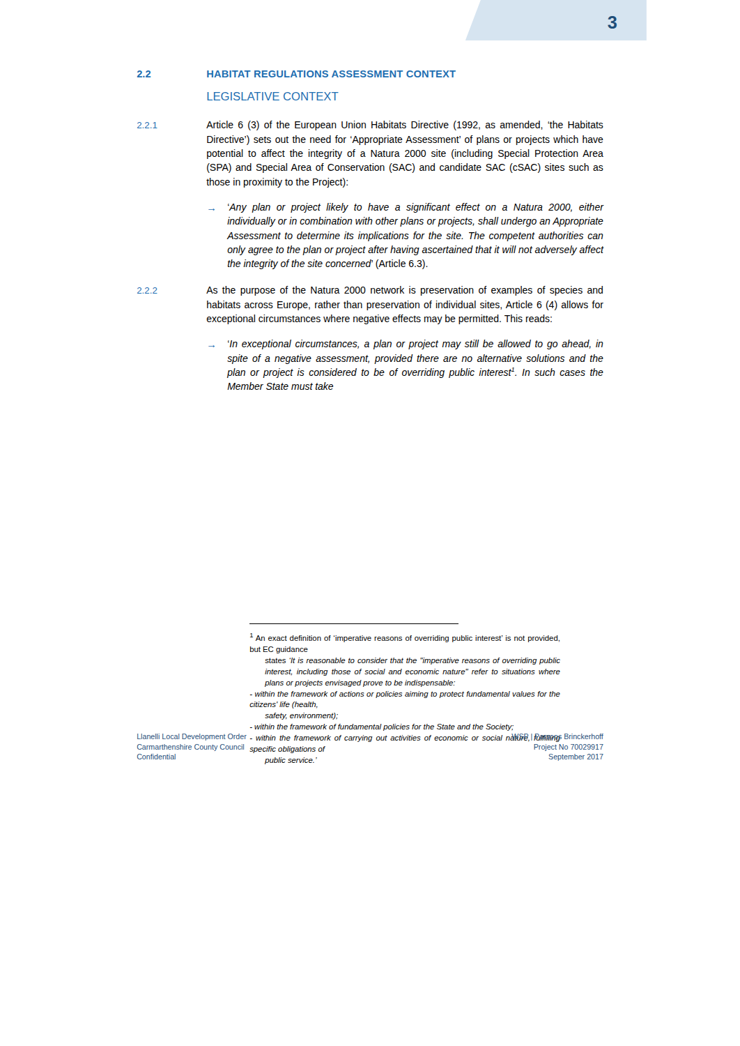3
2.2
HABITAT REGULATIONS ASSESSMENT CONTEXT
LEGISLATIVE CONTEXT
2.2.1
Article 6 (3) of the European Union Habitats Directive (1992, as amended, ‘the Habitats Directive’) sets out the need for ‘Appropriate Assessment’ of plans or projects which have potential to affect the integrity of a Natura 2000 site (including Special Protection Area (SPA) and Special Area of Conservation (SAC) and candidate SAC (cSAC) sites such as those in proximity to the Project):
→
‘Any plan or project likely to have a significant effect on a Natura 2000, either individually or in combination with other plans or projects, shall undergo an Appropriate Assessment to determine its implications for the site. The competent authorities can only agree to the plan or project after having ascertained that it will not adversely affect the integrity of the site concerned’ (Article 6.3).
2.2.2
As the purpose of the Natura 2000 network is preservation of examples of species and habitats across Europe, rather than preservation of individual sites, Article 6 (4) allows for exceptional circumstances where negative effects may be permitted. This reads:
→
‘In exceptional circumstances, a plan or project may still be allowed to go ahead, in spite of a negative assessment, provided there are no alternative solutions and the plan or project is considered to be of overriding public interest1. In such cases the Member State must take
1 An exact definition of ‘imperative reasons of overriding public interest’ is not provided, but EC guidance states ‘It is reasonable to consider that the "imperative reasons of overriding public interest, including those of social and economic nature" refer to situations where plans or projects envisaged prove to be indispensable: - within the framework of actions or policies aiming to protect fundamental values for the citizens' life (health, safety, environment); - within the framework of fundamental policies for the State and the Society; - within the framework of carrying out activities of economic or social nature, fulfilling specific obligations of public service.’
Llanelli Local Development Order
Carmarthenshire County Council
Confidential
WSP | Parsons Brinckerhoff
Project No 70029917
September 2017